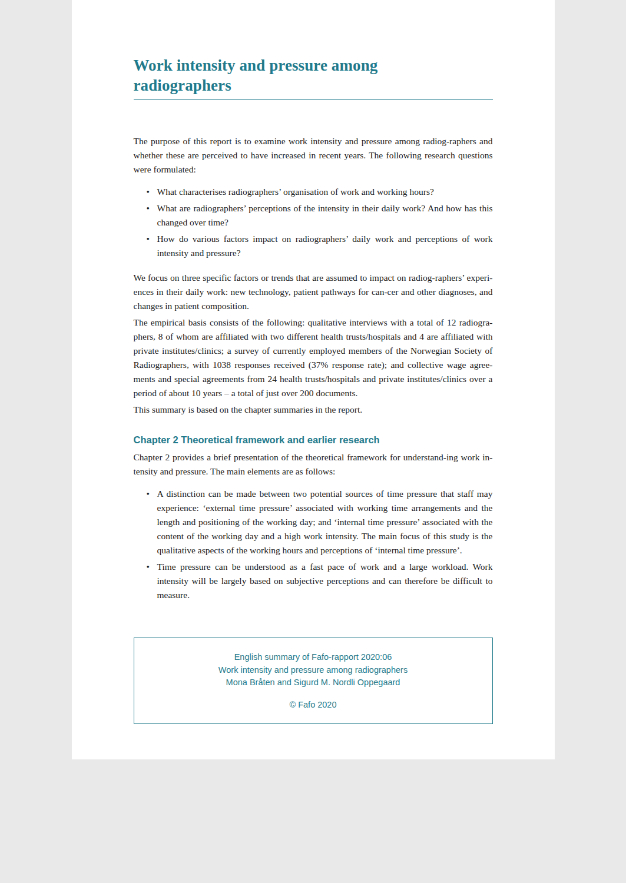Work intensity and pressure among
radiographers
The purpose of this report is to examine work intensity and pressure among radiog-raphers and whether these are perceived to have increased in recent years. The following research questions were formulated:
What characterises radiographers’ organisation of work and working hours?
What are radiographers’ perceptions of the intensity in their daily work? And how has this changed over time?
How do various factors impact on radiographers’ daily work and perceptions of work intensity and pressure?
We focus on three specific factors or trends that are assumed to impact on radiog-raphers’ experiences in their daily work: new technology, patient pathways for can-cer and other diagnoses, and changes in patient composition.
The empirical basis consists of the following: qualitative interviews with a total of 12 radiographers, 8 of whom are affiliated with two different health trusts/hospitals and 4 are affiliated with private institutes/clinics; a survey of currently employed members of the Norwegian Society of Radiographers, with 1038 responses received (37% response rate); and collective wage agreements and special agreements from 24 health trusts/hospitals and private institutes/clinics over a period of about 10 years – a total of just over 200 documents.
This summary is based on the chapter summaries in the report.
Chapter 2 Theoretical framework and earlier research
Chapter 2 provides a brief presentation of the theoretical framework for understand-ing work intensity and pressure. The main elements are as follows:
A distinction can be made between two potential sources of time pressure that staff may experience: ‘external time pressure’ associated with working time arrangements and the length and positioning of the working day; and ‘internal time pressure’ associated with the content of the working day and a high work intensity. The main focus of this study is the qualitative aspects of the working hours and perceptions of ‘internal time pressure’.
Time pressure can be understood as a fast pace of work and a large workload. Work intensity will be largely based on subjective perceptions and can therefore be difficult to measure.
English summary of Fafo-rapport 2020:06
Work intensity and pressure among radiographers
Mona Bråten and Sigurd M. Nordli Oppegaard
© Fafo 2020